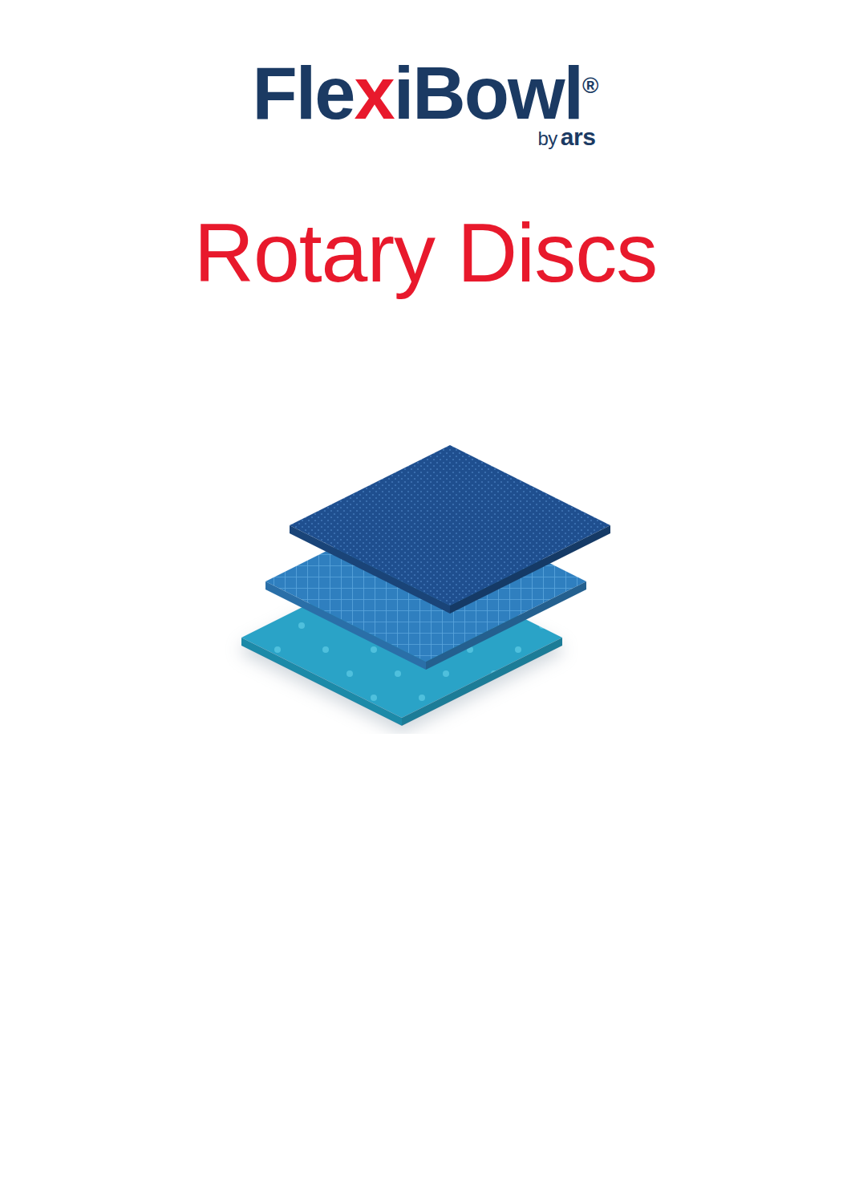FlexiBowl®
byars
Rotary Discs